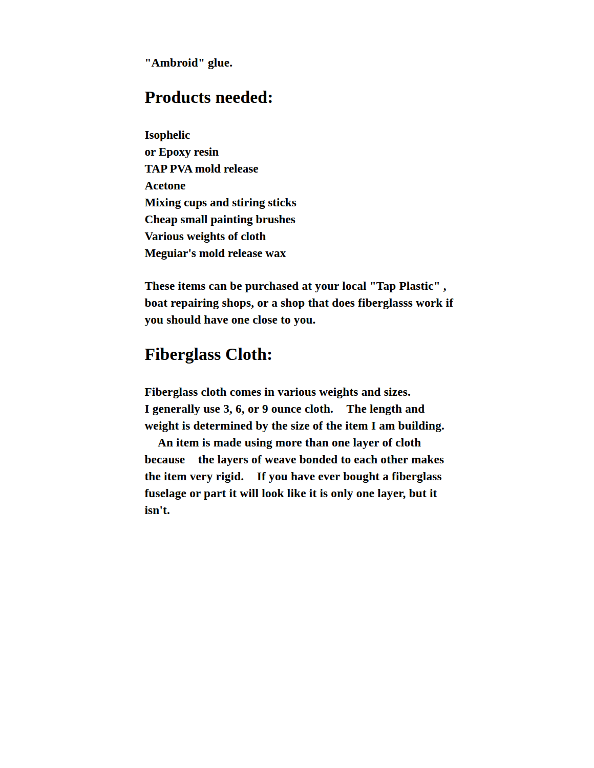"Ambroid" glue.
Products needed:
Isophelic or Epoxy resin TAP PVA mold release Acetone Mixing cups and stiring sticks Cheap small painting brushes Various weights of cloth Meguiar's mold release wax
These items can be purchased at your local "Tap Plastic" , boat repairing shops, or a shop that does fiberglasss work if you should have one close to you.
Fiberglass Cloth:
Fiberglass cloth comes in various weights and sizes.
I generally use 3, 6, or 9 ounce cloth. The length and weight is determined by the size of the item I am building. An item is made using more than one layer of cloth because the layers of weave bonded to each other makes the item very rigid. If you have ever bought a fiberglass fuselage or part it will look like it is only one layer, but it isn't.